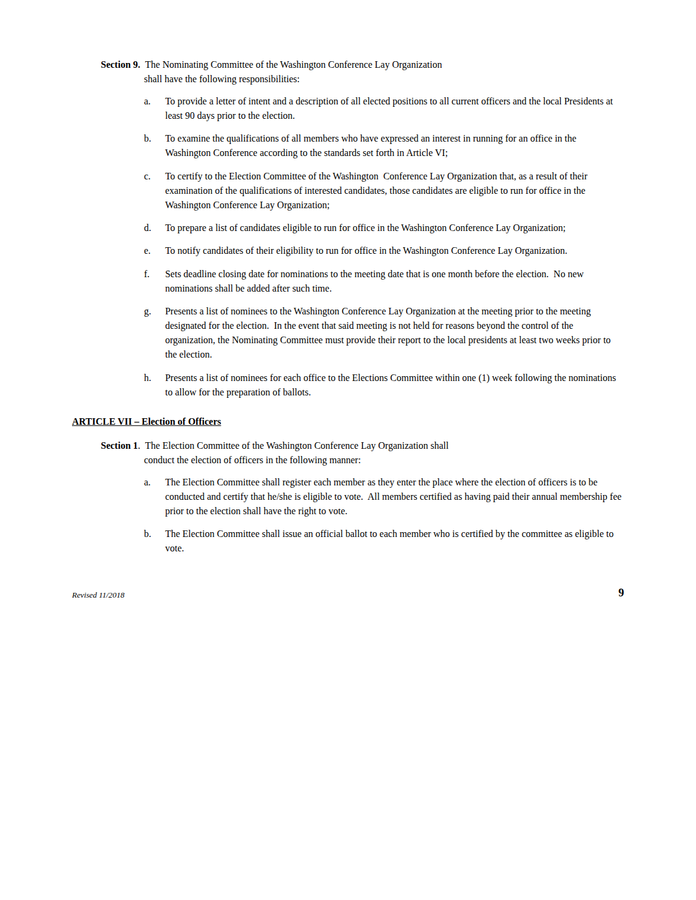Section 9. The Nominating Committee of the Washington Conference Lay Organization shall have the following responsibilities:
a. To provide a letter of intent and a description of all elected positions to all current officers and the local Presidents at least 90 days prior to the election.
b. To examine the qualifications of all members who have expressed an interest in running for an office in the Washington Conference according to the standards set forth in Article VI;
c. To certify to the Election Committee of the Washington Conference Lay Organization that, as a result of their examination of the qualifications of interested candidates, those candidates are eligible to run for office in the Washington Conference Lay Organization;
d. To prepare a list of candidates eligible to run for office in the Washington Conference Lay Organization;
e. To notify candidates of their eligibility to run for office in the Washington Conference Lay Organization.
f. Sets deadline closing date for nominations to the meeting date that is one month before the election. No new nominations shall be added after such time.
g. Presents a list of nominees to the Washington Conference Lay Organization at the meeting prior to the meeting designated for the election. In the event that said meeting is not held for reasons beyond the control of the organization, the Nominating Committee must provide their report to the local presidents at least two weeks prior to the election.
h. Presents a list of nominees for each office to the Elections Committee within one (1) week following the nominations to allow for the preparation of ballots.
ARTICLE VII – Election of Officers
Section 1. The Election Committee of the Washington Conference Lay Organization shall conduct the election of officers in the following manner:
a. The Election Committee shall register each member as they enter the place where the election of officers is to be conducted and certify that he/she is eligible to vote. All members certified as having paid their annual membership fee prior to the election shall have the right to vote.
b. The Election Committee shall issue an official ballot to each member who is certified by the committee as eligible to vote.
Revised 11/2018 9